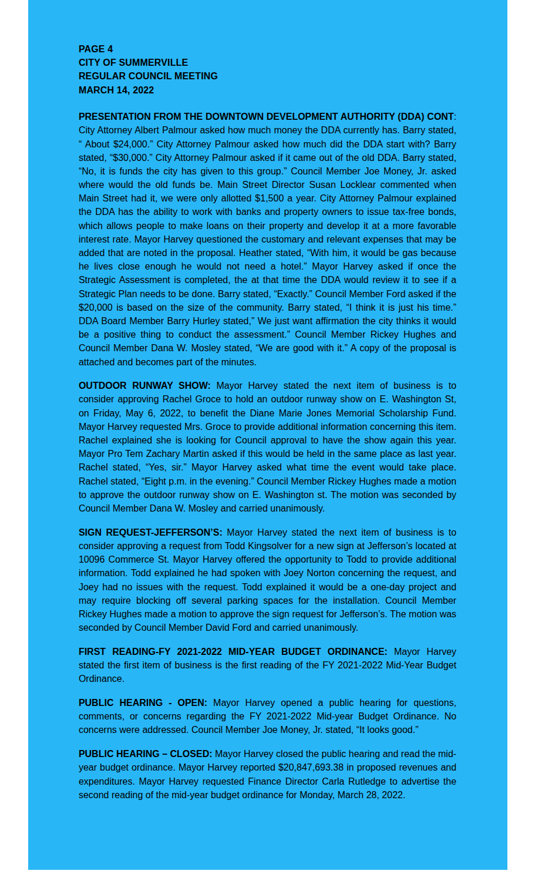Page 4
City of Summerville
Regular Council Meeting
March 14, 2022
Presentation from the Downtown Development Authority (DDA) Cont: City Attorney Albert Palmour asked how much money the DDA currently has. Barry stated, “ About $24,000.” City Attorney Palmour asked how much did the DDA start with? Barry stated, “$30,000.” City Attorney Palmour asked if it came out of the old DDA. Barry stated, “No, it is funds the city has given to this group.” Council Member Joe Money, Jr. asked where would the old funds be. Main Street Director Susan Locklear commented when Main Street had it, we were only allotted $1,500 a year. City Attorney Palmour explained the DDA has the ability to work with banks and property owners to issue tax-free bonds, which allows people to make loans on their property and develop it at a more favorable interest rate. Mayor Harvey questioned the customary and relevant expenses that may be added that are noted in the proposal. Heather stated, “With him, it would be gas because he lives close enough he would not need a hotel.” Mayor Harvey asked if once the Strategic Assessment is completed, the at that time the DDA would review it to see if a Strategic Plan needs to be done. Barry stated, “Exactly.” Council Member Ford asked if the $20,000 is based on the size of the community. Barry stated, “I think it is just his time.” DDA Board Member Barry Hurley stated,” We just want affirmation the city thinks it would be a positive thing to conduct the assessment.” Council Member Rickey Hughes and Council Member Dana W. Mosley stated, “We are good with it.” A copy of the proposal is attached and becomes part of the minutes.
Outdoor Runway Show: Mayor Harvey stated the next item of business is to consider approving Rachel Groce to hold an outdoor runway show on E. Washington St, on Friday, May 6, 2022, to benefit the Diane Marie Jones Memorial Scholarship Fund. Mayor Harvey requested Mrs. Groce to provide additional information concerning this item. Rachel explained she is looking for Council approval to have the show again this year. Mayor Pro Tem Zachary Martin asked if this would be held in the same place as last year. Rachel stated, “Yes, sir.” Mayor Harvey asked what time the event would take place. Rachel stated, “Eight p.m. in the evening.” Council Member Rickey Hughes made a motion to approve the outdoor runway show on E. Washington st. The motion was seconded by Council Member Dana W. Mosley and carried unanimously.
Sign Request-Jefferson’s: Mayor Harvey stated the next item of business is to consider approving a request from Todd Kingsolver for a new sign at Jefferson’s located at 10096 Commerce St. Mayor Harvey offered the opportunity to Todd to provide additional information. Todd explained he had spoken with Joey Norton concerning the request, and Joey had no issues with the request. Todd explained it would be a one-day project and may require blocking off several parking spaces for the installation. Council Member Rickey Hughes made a motion to approve the sign request for Jefferson’s. The motion was seconded by Council Member David Ford and carried unanimously.
First Reading-FY 2021-2022 Mid-Year Budget Ordinance: Mayor Harvey stated the first item of business is the first reading of the FY 2021-2022 Mid-Year Budget Ordinance.
Public Hearing - Open: Mayor Harvey opened a public hearing for questions, comments, or concerns regarding the FY 2021-2022 Mid-year Budget Ordinance. No concerns were addressed. Council Member Joe Money, Jr. stated, “It looks good.”
Public Hearing – Closed: Mayor Harvey closed the public hearing and read the mid-year budget ordinance. Mayor Harvey reported $20,847,693.38 in proposed revenues and expenditures. Mayor Harvey requested Finance Director Carla Rutledge to advertise the second reading of the mid-year budget ordinance for Monday, March 28, 2022.